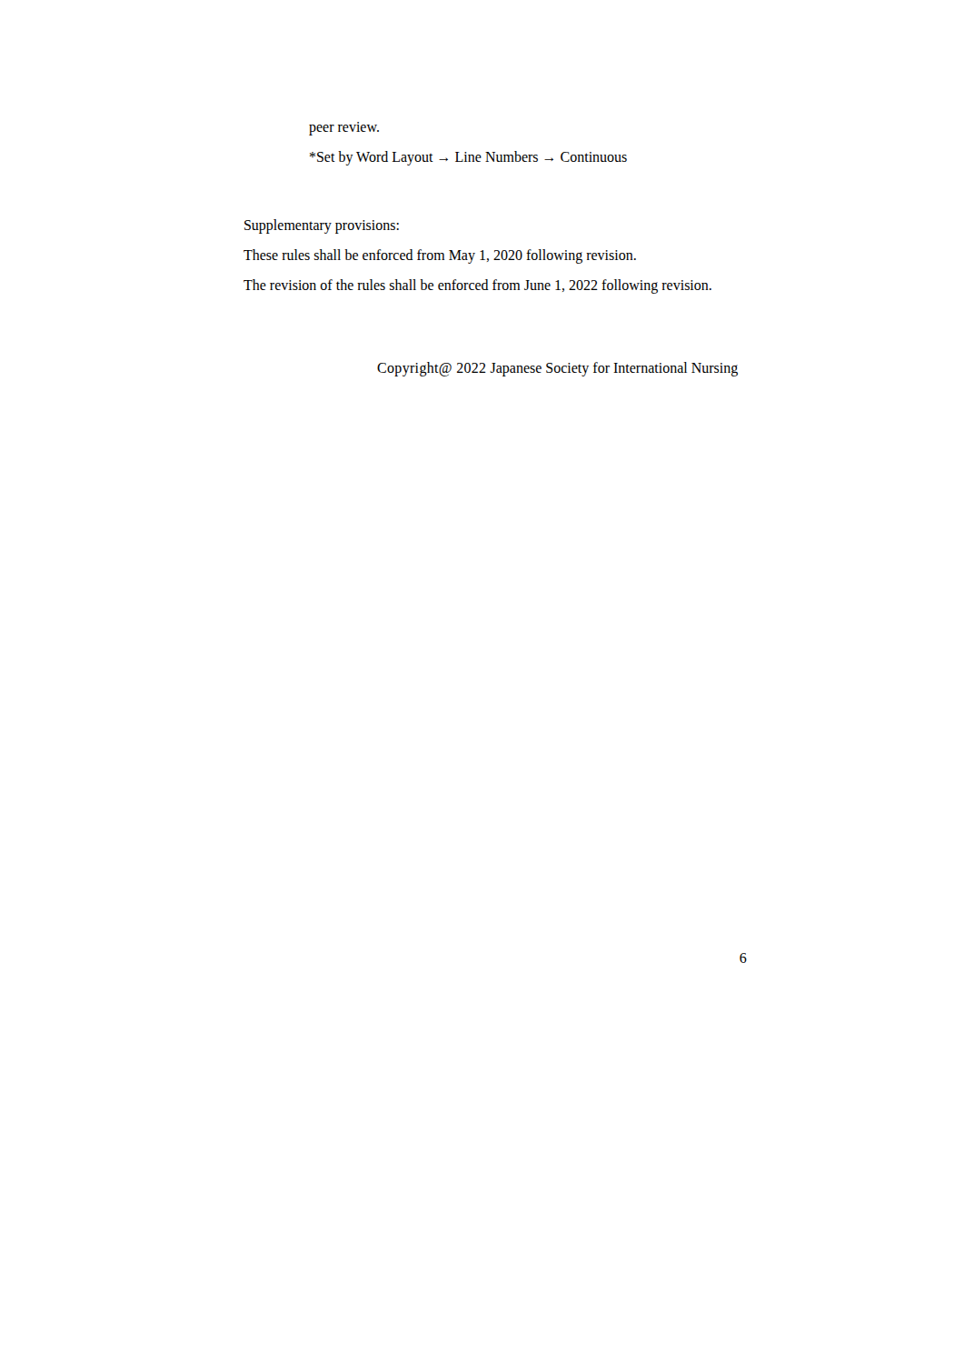peer review.
*Set by Word Layout → Line Numbers → Continuous
Supplementary provisions:
These rules shall be enforced from May 1, 2020 following revision.
The revision of the rules shall be enforced from June 1, 2022 following revision.
Copyright@ 2022 Japanese Society for International Nursing
6